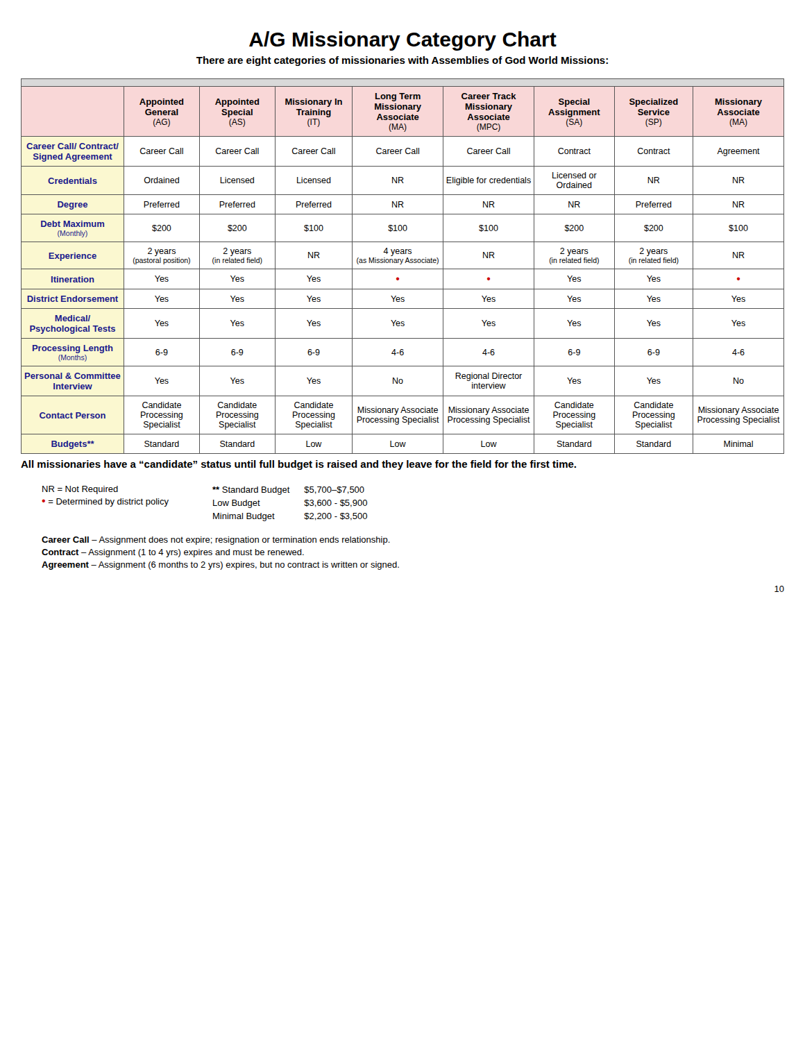A/G Missionary Category Chart
There are eight categories of missionaries with Assemblies of God World Missions:
| | Appointed General (AG) | Appointed Special (AS) | Missionary In Training (IT) | Long Term Missionary Associate (MA) | Career Track Missionary Associate (MPC) | Special Assignment (SA) | Specialized Service (SP) | Missionary Associate (MA) |
| --- | --- | --- | --- | --- | --- | --- | --- | --- |
| Career Call/ Contract/ Signed Agreement | Career Call | Career Call | Career Call | Career Call | Career Call | Contract | Contract | Agreement |
| Credentials | Ordained | Licensed | Licensed | NR | Eligible for credentials | Licensed or Ordained | NR | NR |
| Degree | Preferred | Preferred | Preferred | NR | NR | NR | Preferred | NR |
| Debt Maximum (Monthly) | $200 | $200 | $100 | $100 | $100 | $200 | $200 | $100 |
| Experience | 2 years (pastoral position) | 2 years (in related field) | NR | 4 years (as Missionary Associate) | NR | 2 years (in related field) | 2 years (in related field) | NR |
| Itineration | Yes | Yes | Yes | • | • | Yes | Yes | • |
| District Endorsement | Yes | Yes | Yes | Yes | Yes | Yes | Yes | Yes |
| Medical/ Psychological Tests | Yes | Yes | Yes | Yes | Yes | Yes | Yes | Yes |
| Processing Length (Months) | 6-9 | 6-9 | 6-9 | 4-6 | 4-6 | 6-9 | 6-9 | 4-6 |
| Personal & Committee Interview | Yes | Yes | Yes | No | Regional Director interview | Yes | Yes | No |
| Contact Person | Candidate Processing Specialist | Candidate Processing Specialist | Candidate Processing Specialist | Missionary Associate Processing Specialist | Missionary Associate Processing Specialist | Candidate Processing Specialist | Candidate Processing Specialist | Missionary Associate Processing Specialist |
| Budgets** | Standard | Standard | Low | Low | Low | Standard | Standard | Minimal |
All missionaries have a “candidate” status until full budget is raised and they leave for the field for the first time.
NR = Not Required
• = Determined by district policy
| ** Standard Budget | $5,700–$7,500 |
| Low Budget | $3,600 - $5,900 |
| Minimal Budget | $2,200 - $3,500 |
Career Call – Assignment does not expire; resignation or termination ends relationship.
Contract – Assignment (1 to 4 yrs) expires and must be renewed.
Agreement – Assignment (6 months to 2 yrs) expires, but no contract is written or signed.
10